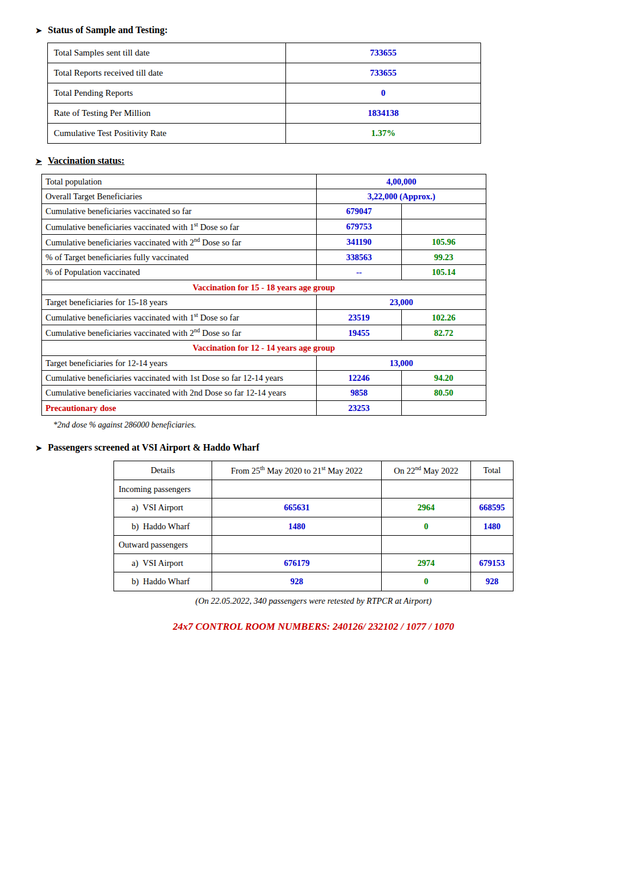Status of Sample and Testing:
| Total Samples sent till date | 733655 |
| Total Reports received till date | 733655 |
| Total Pending Reports | 0 |
| Rate of Testing Per Million | 1834138 |
| Cumulative Test Positivity Rate | 1.37% |
Vaccination status:
| Total population | 4,00,000 |
| Overall Target Beneficiaries | 3,22,000 (Approx.) |
| Cumulative beneficiaries vaccinated so far | 679047 | |
| Cumulative beneficiaries vaccinated with 1 st Dose so far | 679753 | |
| Cumulative beneficiaries vaccinated with 2 nd Dose so far | 341190 | 105.96 |
| % of Target beneficiaries fully vaccinated | 338563 | 99.23 |
| % of Population vaccinated | -- | 105.14 |
| Vaccination for 15 - 18 years age group |
| Target beneficiaries for 15-18 years | 23,000 |
| Cumulative beneficiaries vaccinated with 1 st Dose so far | 23519 | 102.26 |
| Cumulative beneficiaries vaccinated with 2 nd Dose so far | 19455 | 82.72 |
| Vaccination for 12 - 14 years age group |
| Target beneficiaries for 12-14 years | 13,000 |
| Cumulative beneficiaries vaccinated with 1st Dose so far 12-14 years | 12246 | 94.20 |
| Cumulative beneficiaries vaccinated with 2nd Dose so far 12-14 years | 9858 | 80.50 |
| Precautionary dose | 23253 | |
*2nd dose % against 286000 beneficiaries.
Passengers screened at VSI Airport & Haddo Wharf
| Details | From 25 th May 2020 to 21 st May 2022 | On 22 nd May 2022 | Total |
| --- | --- | --- | --- |
| Incoming passengers | | | |
| a) VSI Airport | 665631 | 2964 | 668595 |
| b) Haddo Wharf | 1480 | 0 | 1480 |
| Outward passengers | | | |
| a) VSI Airport | 676179 | 2974 | 679153 |
| b) Haddo Wharf | 928 | 0 | 928 |
(On 22.05.2022, 340 passengers were retested by RTPCR at Airport)
24x7 CONTROL ROOM NUMBERS: 240126/ 232102 / 1077 / 1070